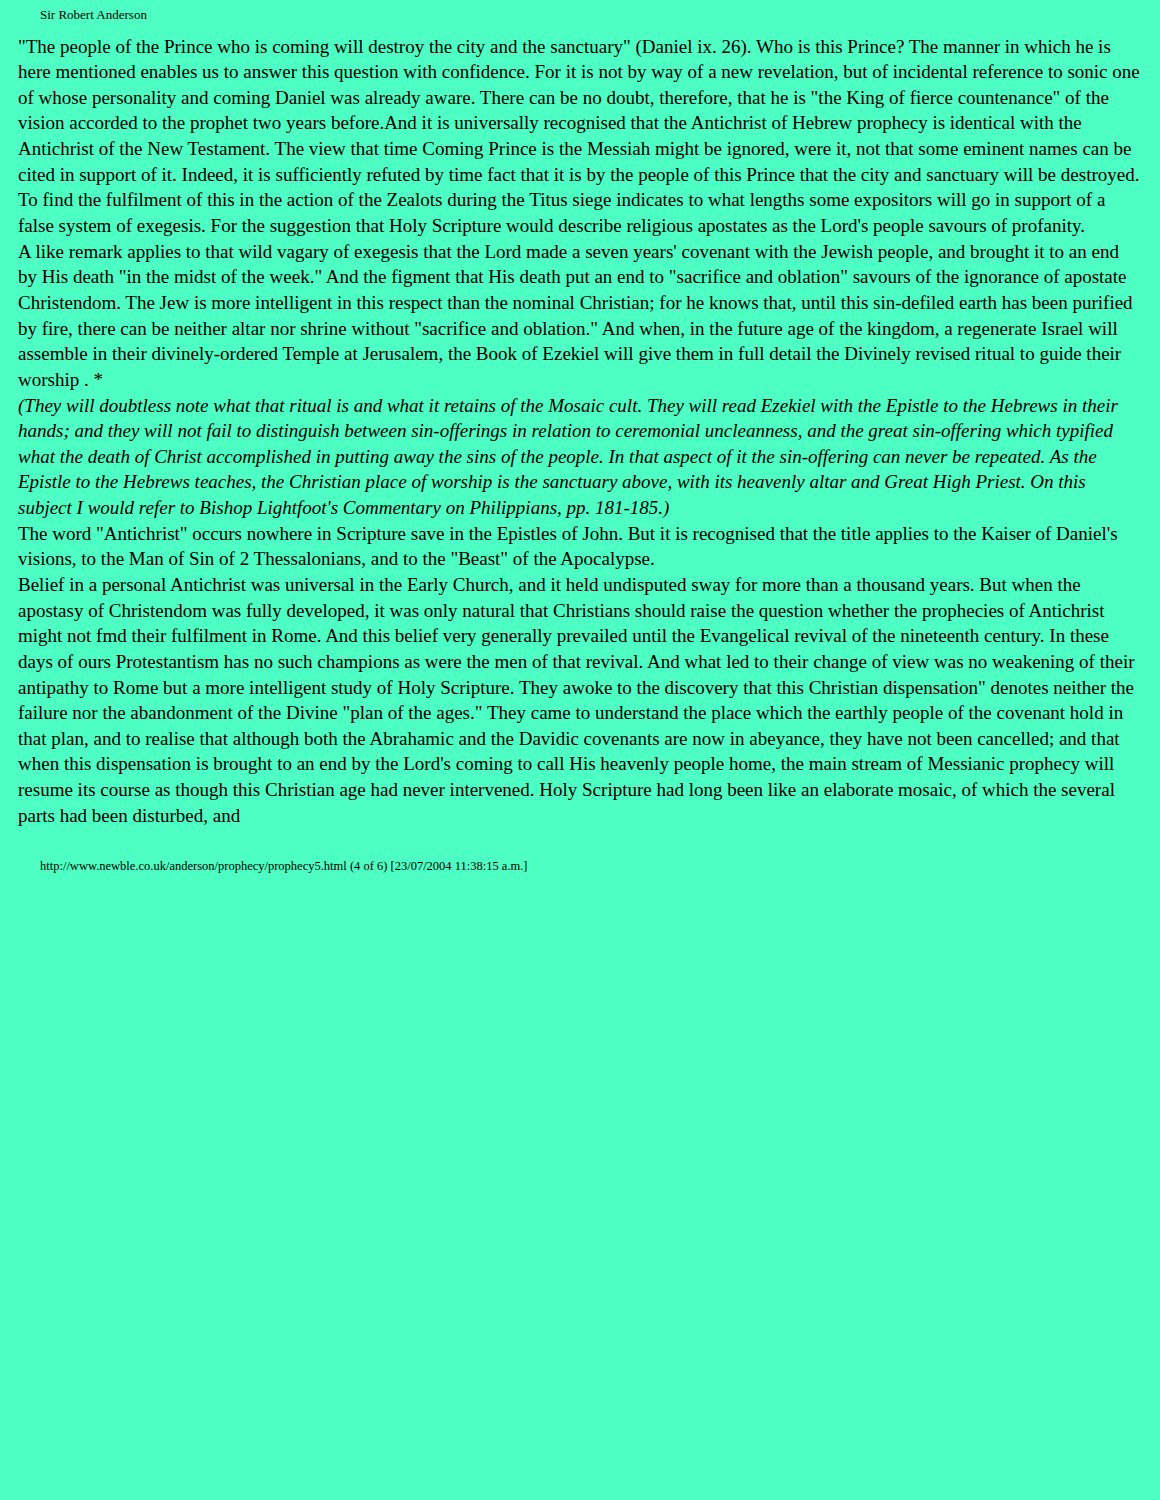Sir Robert Anderson
"The people of the Prince who is coming will destroy the city and the sanctuary" (Daniel ix. 26). Who is this Prince? The manner in which he is here mentioned enables us to answer this question with confidence. For it is not by way of a new revelation, but of incidental reference to sonic one of whose personality and coming Daniel was already aware. There can be no doubt, therefore, that he is "the King of fierce countenance" of the vision accorded to the prophet two years before.And it is universally recognised that the Antichrist of Hebrew prophecy is identical with the Antichrist of the New Testament. The view that time Coming Prince is the Messiah might be ignored, were it, not that some eminent names can be cited in support of it. Indeed, it is sufficiently refuted by time fact that it is by the people of this Prince that the city and sanctuary will be destroyed. To find the fulfilment of this in the action of the Zealots during the Titus siege indicates to what lengths some expositors will go in support of a false system of exegesis. For the suggestion that Holy Scripture would describe religious apostates as the Lord's people savours of profanity.
A like remark applies to that wild vagary of exegesis that the Lord made a seven years' covenant with the Jewish people, and brought it to an end by His death "in the midst of the week." And the figment that His death put an end to "sacrifice and oblation" savours of the ignorance of apostate Christendom. The Jew is more intelligent in this respect than the nominal Christian; for he knows that, until this sin-defiled earth has been purified by fire, there can be neither altar nor shrine without "sacrifice and oblation." And when, in the future age of the kingdom, a regenerate Israel will assemble in their divinely-ordered Temple at Jerusalem, the Book of Ezekiel will give them in full detail the Divinely revised ritual to guide their worship . *
(They will doubtless note what that ritual is and what it retains of the Mosaic cult. They will read Ezekiel with the Epistle to the Hebrews in their hands; and they will not fail to distinguish between sin-offerings in relation to ceremonial uncleanness, and the great sin-offering which typified what the death of Christ accomplished in putting away the sins of the people. In that aspect of it the sin-offering can never be repeated. As the Epistle to the Hebrews teaches, the Christian place of worship is the sanctuary above, with its heavenly altar and Great High Priest. On this subject I would refer to Bishop Lightfoot's Commentary on Philippians, pp. 181-185.)
The word "Antichrist" occurs nowhere in Scripture save in the Epistles of John. But it is recognised that the title applies to the Kaiser of Daniel's visions, to the Man of Sin of 2 Thessalonians, and to the "Beast" of the Apocalypse.
Belief in a personal Antichrist was universal in the Early Church, and it held undisputed sway for more than a thousand years. But when the apostasy of Christendom was fully developed, it was only natural that Christians should raise the question whether the prophecies of Antichrist might not fmd their fulfilment in Rome. And this belief very generally prevailed until the Evangelical revival of the nineteenth century. In these days of ours Protestantism has no such champions as were the men of that revival. And what led to their change of view was no weakening of their antipathy to Rome but a more intelligent study of Holy Scripture. They awoke to the discovery that this Christian dispensation" denotes neither the failure nor the abandonment of the Divine "plan of the ages." They came to understand the place which the earthly people of the covenant hold in that plan, and to realise that although both the Abrahamic and the Davidic covenants are now in abeyance, they have not been cancelled; and that when this dispensation is brought to an end by the Lord's coming to call His heavenly people home, the main stream of Messianic prophecy will resume its course as though this Christian age had never intervened. Holy Scripture had long been like an elaborate mosaic, of which the several parts had been disturbed, and
http://www.newble.co.uk/anderson/prophecy/prophecy5.html (4 of 6) [23/07/2004 11:38:15 a.m.]